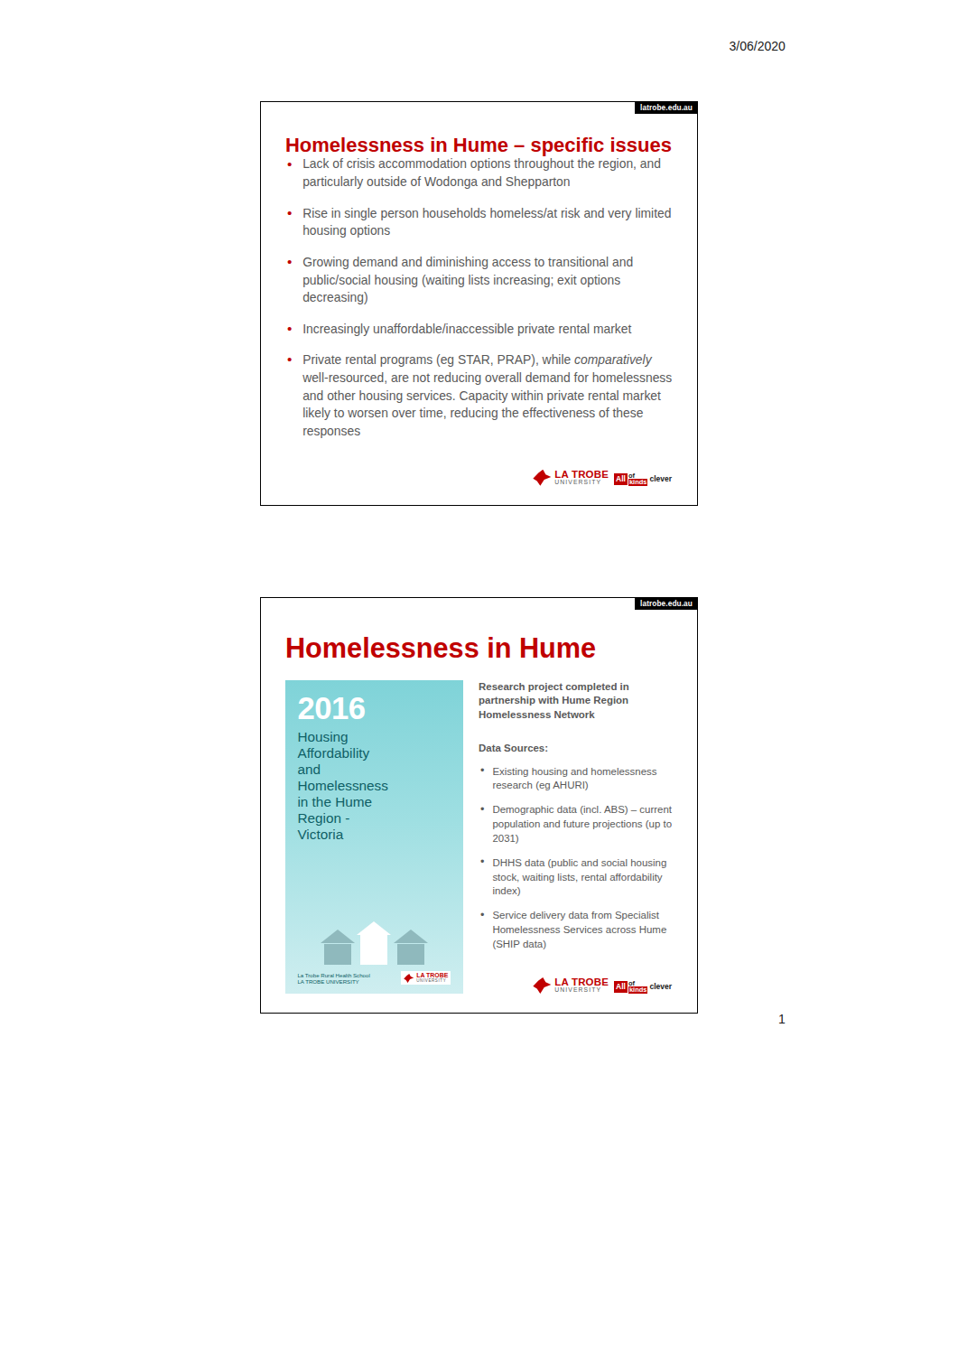3/06/2020
latrobe.edu.au
Homelessness in Hume – specific issues
Lack of crisis accommodation options throughout the region, and particularly outside of Wodonga and Shepparton
Rise in single person households homeless/at risk and very limited housing options
Growing demand and diminishing access to transitional and public/social housing (waiting lists increasing; exit options decreasing)
Increasingly unaffordable/inaccessible private rental market
Private rental programs (eg STAR, PRAP), while comparatively well-resourced, are not reducing overall demand for homelessness and other housing services. Capacity within private rental market likely to worsen over time, reducing the effectiveness of these responses
LA TROBE UNIVERSITY
All of kinds clever
latrobe.edu.au
Homelessness in Hume
2016
Housing
Affordability
and
Homelessness
in the Hume
Region -
Victoria
La Trobe Rural Health School
LA TROBE UNIVERSITY
LA TROBE UNIVERSITY
Research project completed in partnership with Hume Region Homelessness Network
Data Sources:
Existing housing and homelessness research (eg AHURI)
Demographic data (incl. ABS) – current population and future projections (up to 2031)
DHHS data (public and social housing stock, waiting lists, rental affordability index)
Service delivery data from Specialist Homelessness Services across Hume (SHIP data)
LA TROBE UNIVERSITY
All of kinds clever
1